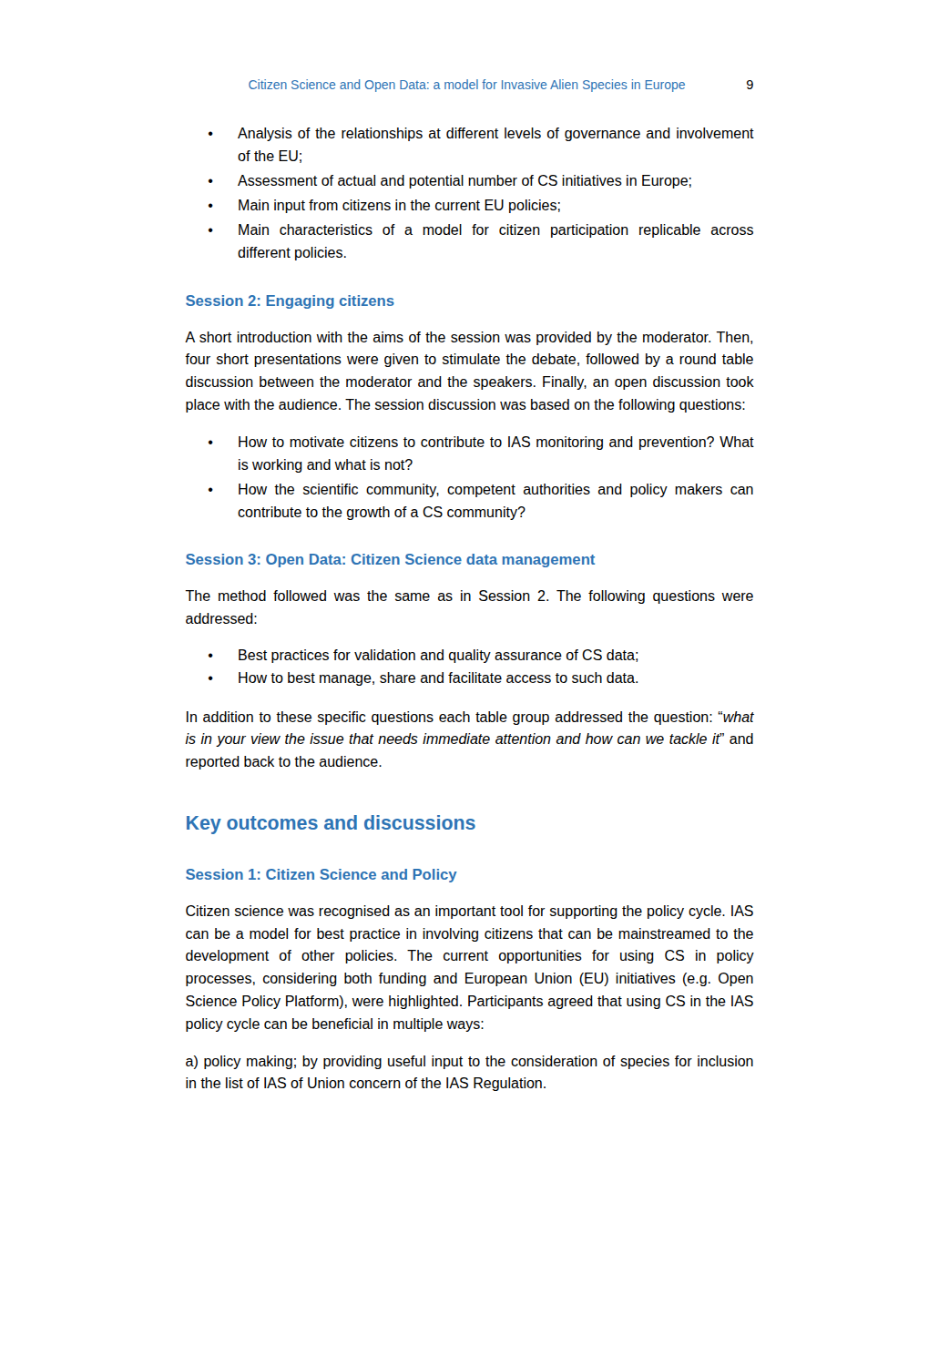Citizen Science and Open Data: a model for Invasive Alien Species in Europe 9
Analysis of the relationships at different levels of governance and involvement of the EU;
Assessment of actual and potential number of CS initiatives in Europe;
Main input from citizens in the current EU policies;
Main characteristics of a model for citizen participation replicable across different policies.
Session 2: Engaging citizens
A short introduction with the aims of the session was provided by the moderator. Then, four short presentations were given to stimulate the debate, followed by a round table discussion between the moderator and the speakers. Finally, an open discussion took place with the audience. The session discussion was based on the following questions:
How to motivate citizens to contribute to IAS monitoring and prevention? What is working and what is not?
How the scientific community, competent authorities and policy makers can contribute to the growth of a CS community?
Session 3: Open Data: Citizen Science data management
The method followed was the same as in Session 2. The following questions were addressed:
Best practices for validation and quality assurance of CS data;
How to best manage, share and facilitate access to such data.
In addition to these specific questions each table group addressed the question: “what is in your view the issue that needs immediate attention and how can we tackle it” and reported back to the audience.
Key outcomes and discussions
Session 1: Citizen Science and Policy
Citizen science was recognised as an important tool for supporting the policy cycle. IAS can be a model for best practice in involving citizens that can be mainstreamed to the development of other policies. The current opportunities for using CS in policy processes, considering both funding and European Union (EU) initiatives (e.g. Open Science Policy Platform), were highlighted. Participants agreed that using CS in the IAS policy cycle can be beneficial in multiple ways:
a) policy making; by providing useful input to the consideration of species for inclusion in the list of IAS of Union concern of the IAS Regulation.